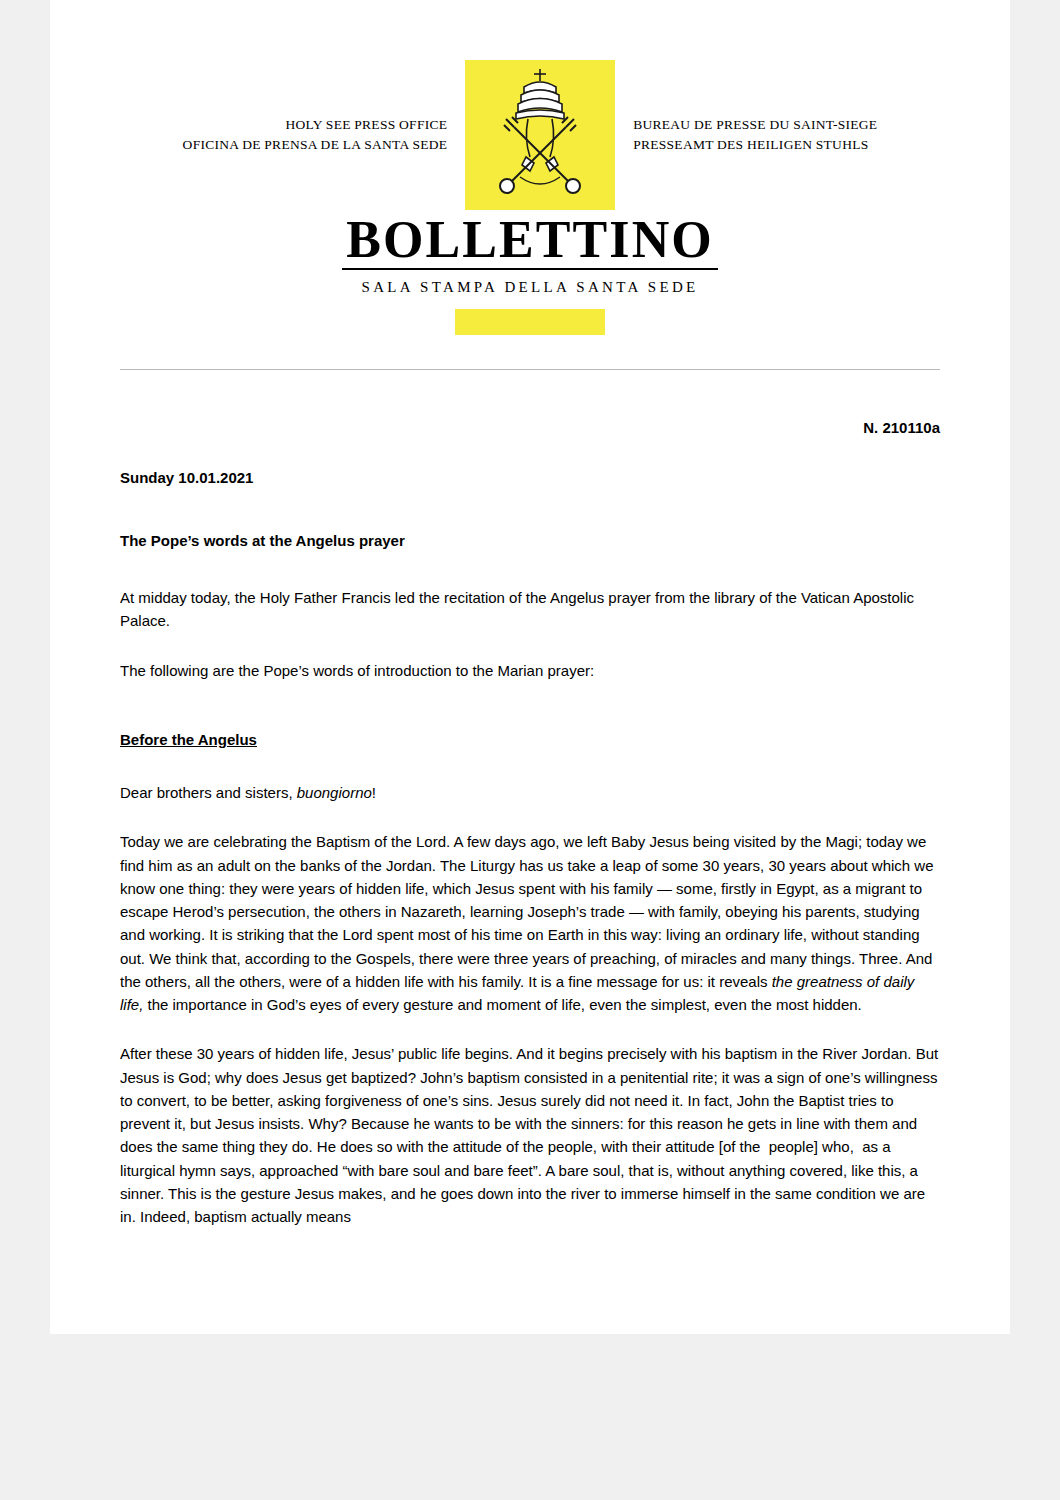HOLY SEE PRESS OFFICE
OFICINA DE PRENSA DE LA SANTA SEDE
BUREAU DE PRESSE DU SAINT-SIEGE
PRESSEAMT DES HEILIGEN STUHLS
BOLLETTINO
SALA STAMPA DELLA SANTA SEDE
N. 210110a
Sunday 10.01.2021
The Pope’s words at the Angelus prayer
At midday today, the Holy Father Francis led the recitation of the Angelus prayer from the library of the Vatican Apostolic Palace.
The following are the Pope’s words of introduction to the Marian prayer:
Before the Angelus
Dear brothers and sisters, buongiorno!
Today we are celebrating the Baptism of the Lord. A few days ago, we left Baby Jesus being visited by the Magi; today we find him as an adult on the banks of the Jordan. The Liturgy has us take a leap of some 30 years, 30 years about which we know one thing: they were years of hidden life, which Jesus spent with his family — some, firstly in Egypt, as a migrant to escape Herod’s persecution, the others in Nazareth, learning Joseph’s trade — with family, obeying his parents, studying and working. It is striking that the Lord spent most of his time on Earth in this way: living an ordinary life, without standing out. We think that, according to the Gospels, there were three years of preaching, of miracles and many things. Three. And the others, all the others, were of a hidden life with his family. It is a fine message for us: it reveals the greatness of daily life, the importance in God’s eyes of every gesture and moment of life, even the simplest, even the most hidden.
After these 30 years of hidden life, Jesus’ public life begins. And it begins precisely with his baptism in the River Jordan. But Jesus is God; why does Jesus get baptized? John’s baptism consisted in a penitential rite; it was a sign of one’s willingness to convert, to be better, asking forgiveness of one’s sins. Jesus surely did not need it. In fact, John the Baptist tries to prevent it, but Jesus insists. Why? Because he wants to be with the sinners: for this reason he gets in line with them and does the same thing they do. He does so with the attitude of the people, with their attitude [of the people] who, as a liturgical hymn says, approached “with bare soul and bare feet”. A bare soul, that is, without anything covered, like this, a sinner. This is the gesture Jesus makes, and he goes down into the river to immerse himself in the same condition we are in. Indeed, baptism actually means